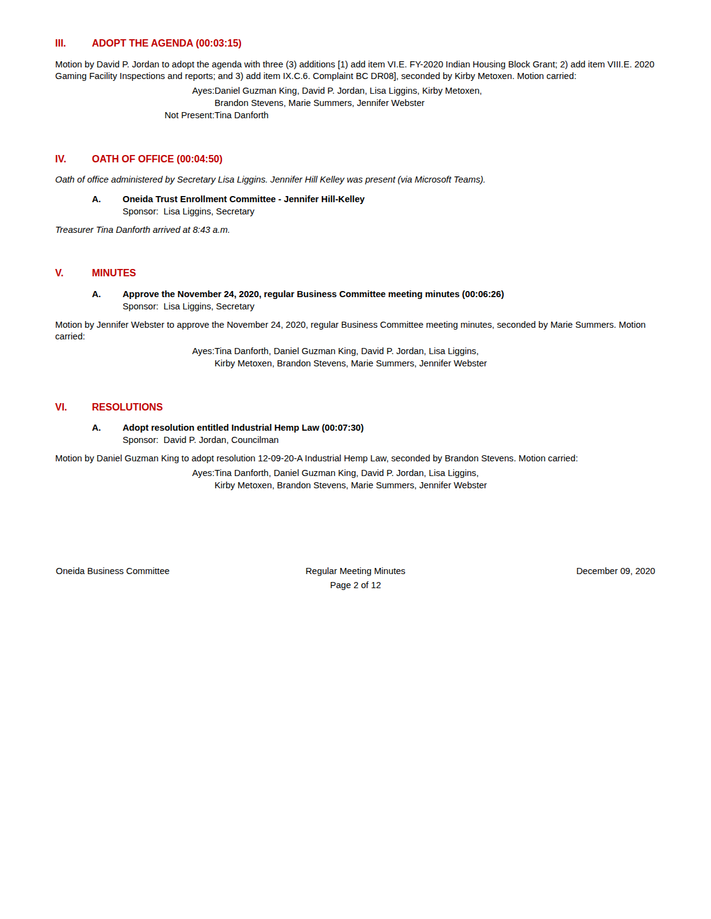III. ADOPT THE AGENDA (00:03:15)
Motion by David P. Jordan to adopt the agenda with three (3) additions [1) add item VI.E. FY-2020 Indian Housing Block Grant; 2) add item VIII.E. 2020 Gaming Facility Inspections and reports; and 3) add item IX.C.6. Complaint BC DR08], seconded by Kirby Metoxen. Motion carried:
| Ayes: | Daniel Guzman King, David P. Jordan, Lisa Liggins, Kirby Metoxen, Brandon Stevens, Marie Summers, Jennifer Webster |
| Not Present: | Tina Danforth |
IV. OATH OF OFFICE (00:04:50)
Oath of office administered by Secretary Lisa Liggins. Jennifer Hill Kelley was present (via Microsoft Teams).
A.
Oneida Trust Enrollment Committee - Jennifer Hill-Kelley
Sponsor: Lisa Liggins, Secretary
Treasurer Tina Danforth arrived at 8:43 a.m.
V. MINUTES
A.
Approve the November 24, 2020, regular Business Committee meeting minutes (00:06:26)
Sponsor: Lisa Liggins, Secretary
Motion by Jennifer Webster to approve the November 24, 2020, regular Business Committee meeting minutes, seconded by Marie Summers. Motion carried:
| Ayes: | Tina Danforth, Daniel Guzman King, David P. Jordan, Lisa Liggins, Kirby Metoxen, Brandon Stevens, Marie Summers, Jennifer Webster |
VI. RESOLUTIONS
A.
Adopt resolution entitled Industrial Hemp Law (00:07:30)
Sponsor: David P. Jordan, Councilman
Motion by Daniel Guzman King to adopt resolution 12-09-20-A Industrial Hemp Law, seconded by Brandon Stevens. Motion carried:
| Ayes: | Tina Danforth, Daniel Guzman King, David P. Jordan, Lisa Liggins, Kirby Metoxen, Brandon Stevens, Marie Summers, Jennifer Webster |
| Oneida Business Committee | Regular Meeting Minutes | December 09, 2020 |
Page 2 of 12